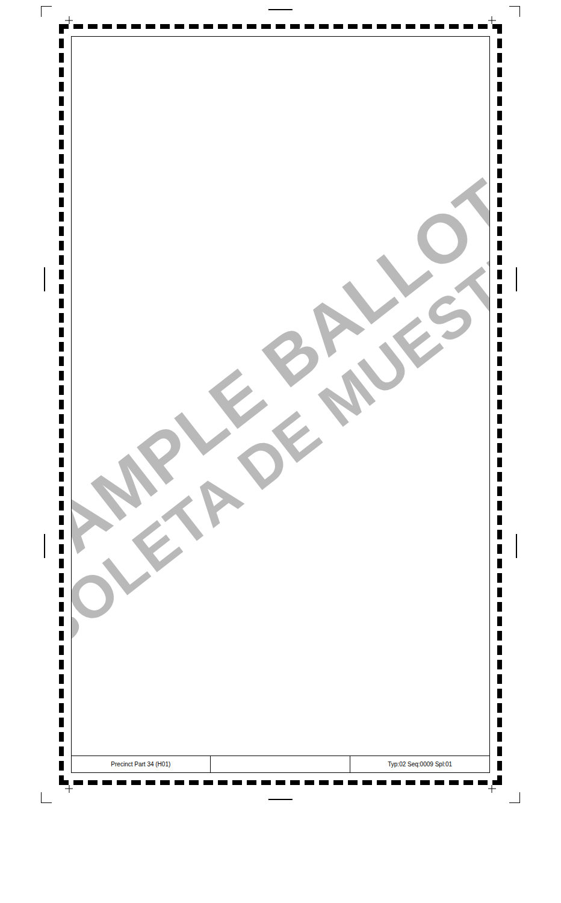SAMPLE BALLOT
(BOLETA DE MUESTRA)
Precinct Part 34 (H01)
Typ:02 Seq:0009 Spl:01